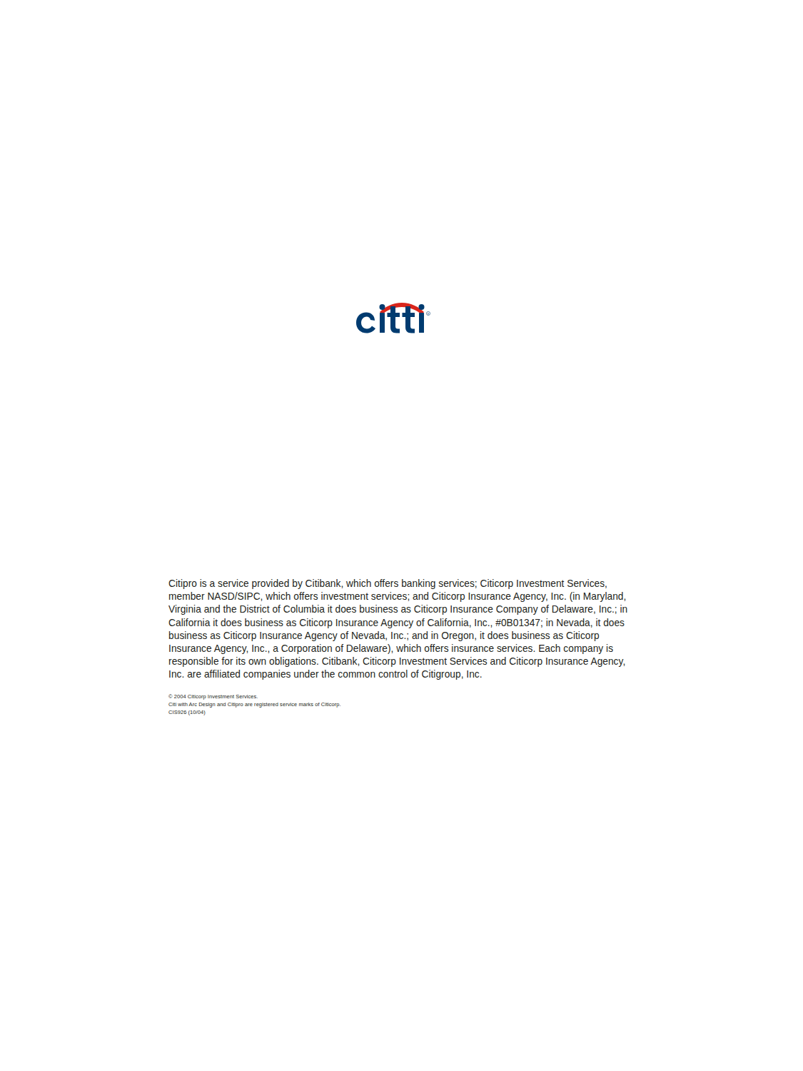R
Citipro is a service provided by Citibank, which offers banking services; Citicorp Investment Services, member NASD/SIPC, which offers investment services; and Citicorp Insurance Agency, Inc. (in Maryland, Virginia and the District of Columbia it does business as Citicorp Insurance Company of Delaware, Inc.; in California it does business as Citicorp Insurance Agency of California, Inc., #0B01347; in Nevada, it does business as Citicorp Insurance Agency of Nevada, Inc.; and in Oregon, it does business as Citicorp Insurance Agency, Inc., a Corporation of Delaware), which offers insurance services. Each company is responsible for its own obligations. Citibank, Citicorp Investment Services and Citicorp Insurance Agency, Inc. are affiliated companies under the common control of Citigroup, Inc.
© 2004 Citicorp Investment Services.
Citi with Arc Design and Citipro are registered service marks of Citicorp.
CIS926 (10/04)